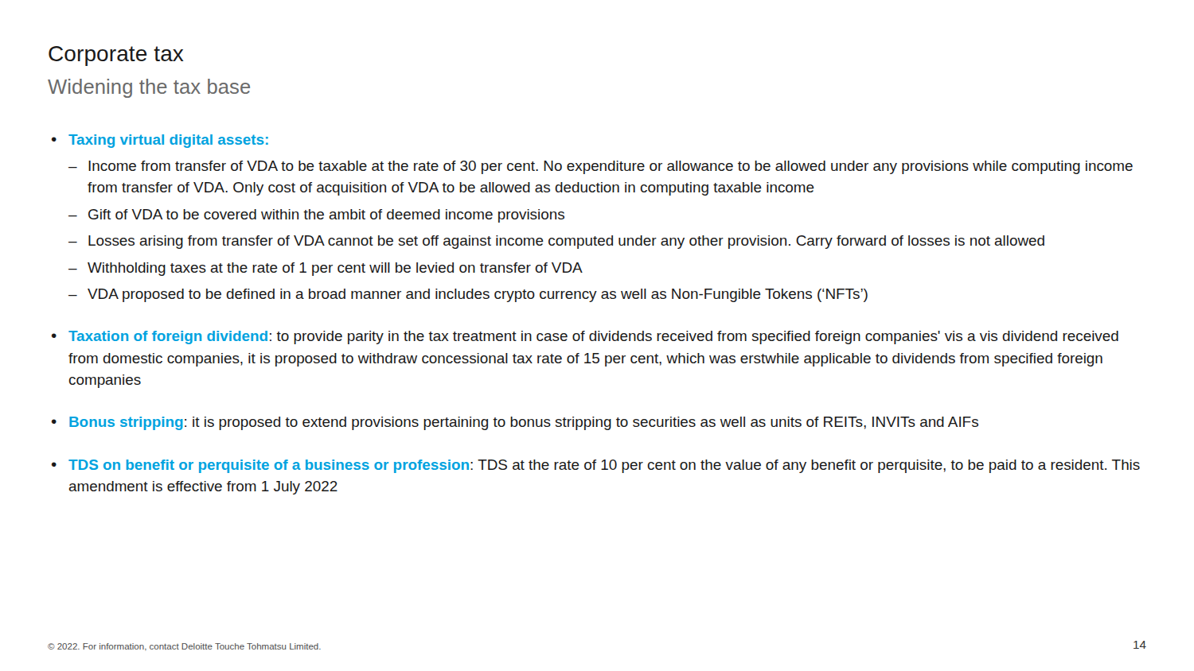Corporate tax
Widening the tax base
Taxing virtual digital assets:
Income from transfer of VDA to be taxable at the rate of 30 per cent. No expenditure or allowance to be allowed under any provisions while computing income from transfer of VDA. Only cost of acquisition of VDA to be allowed as deduction in computing taxable income
Gift of VDA to be covered within the ambit of deemed income provisions
Losses arising from transfer of VDA cannot be set off against income computed under any other provision. Carry forward of losses is not allowed
Withholding taxes at the rate of 1 per cent will be levied on transfer of VDA
VDA proposed to be defined in a broad manner and includes crypto currency as well as Non-Fungible Tokens (‘NFTs’)
Taxation of foreign dividend: to provide parity in the tax treatment in case of dividends received from specified foreign companies' vis a vis dividend received from domestic companies, it is proposed to withdraw concessional tax rate of 15 per cent, which was erstwhile applicable to dividends from specified foreign companies
Bonus stripping: it is proposed to extend provisions pertaining to bonus stripping to securities as well as units of REITs, INVITs and AIFs
TDS on benefit or perquisite of a business or profession: TDS at the rate of 10 per cent on the value of any benefit or perquisite, to be paid to a resident. This amendment is effective from 1 July 2022
© 2022. For information, contact Deloitte Touche Tohmatsu Limited.
14